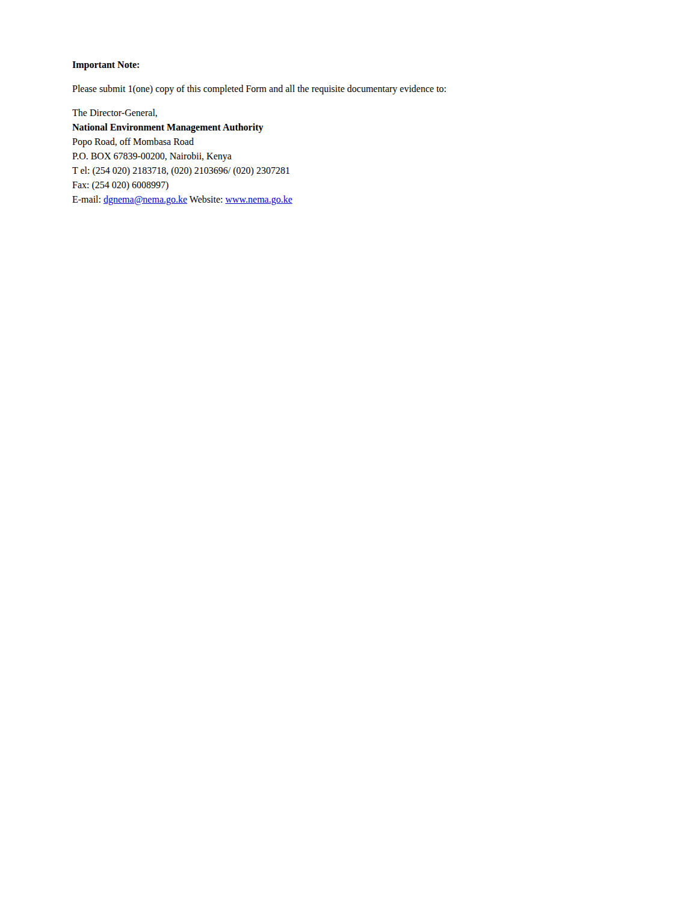Important Note:
Please submit 1(one) copy of this completed Form and all the requisite documentary evidence to:
The Director-General,
National Environment Management Authority
Popo Road, off Mombasa Road
P.O. BOX 67839-00200, Nairobii, Kenya
T el: (254 020) 2183718, (020) 2103696/ (020) 2307281
Fax: (254 020) 6008997)
E-mail: dgnema@nema.go.ke Website: www.nema.go.ke